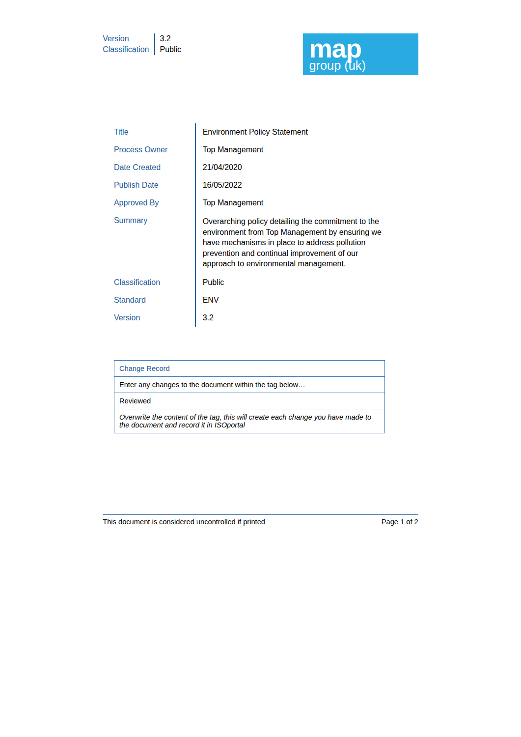| Version | 3.2 |
| Classification | Public |
map group (uk)
| Title | Environment Policy Statement |
| Process Owner | Top Management |
| Date Created | 21/04/2020 |
| Publish Date | 16/05/2022 |
| Approved By | Top Management |
| Summary | Overarching policy detailing the commitment to the environment from Top Management by ensuring we have mechanisms in place to address pollution prevention and continual improvement of our approach to environmental management. |
| Classification | Public |
| Standard | ENV |
| Version | 3.2 |
| Change Record |
| --- |
| Enter any changes to the document within the tag below… |
| Reviewed |
| Overwrite the content of the tag, this will create each change you have made to the document and record it in ISOportal |
This document is considered uncontrolled if printed Page 1 of 2